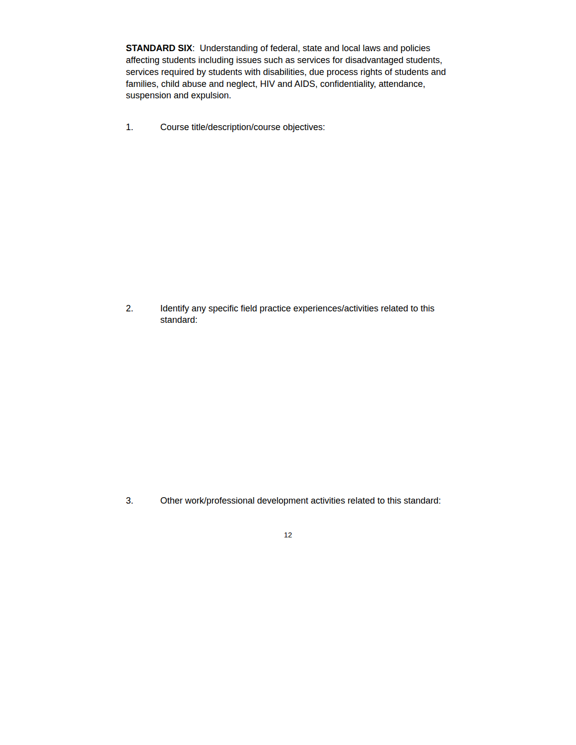STANDARD SIX: Understanding of federal, state and local laws and policies affecting students including issues such as services for disadvantaged students, services required by students with disabilities, due process rights of students and families, child abuse and neglect, HIV and AIDS, confidentiality, attendance, suspension and expulsion.
1. Course title/description/course objectives:
2. Identify any specific field practice experiences/activities related to this standard:
3. Other work/professional development activities related to this standard:
12